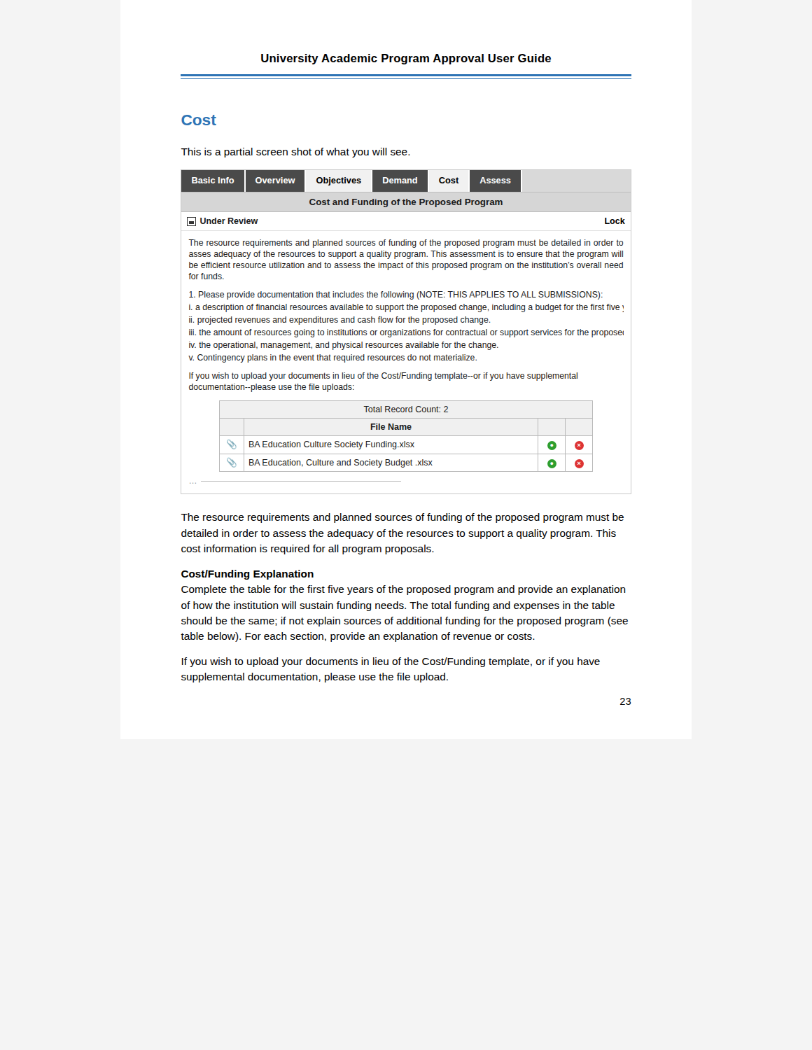University Academic Program Approval User Guide
Cost
This is a partial screen shot of what you will see.
Basic Info
Overview
Objectives
Demand
Cost
Assess
Cost and Funding of the Proposed Program
Under Review Lock
The resource requirements and planned sources of funding of the proposed program must be detailed in order to asses adequacy of the resources to support a quality program. This assessment is to ensure that the program will be efficient resource utilization and to assess the impact of this proposed program on the institution’s overall need for funds.
1. Please provide documentation that includes the following (NOTE: THIS APPLIES TO ALL SUBMISSIONS):
i. a description of financial resources available to support the proposed change, including a budget for the first five years the proposed change.
ii. projected revenues and expenditures and cash flow for the proposed change.
iii. the amount of resources going to institutions or organizations for contractual or support services for the proposed cha
iv. the operational, management, and physical resources available for the change.
v. Contingency plans in the event that required resources do not materialize.
If you wish to upload your documents in lieu of the Cost/Funding template--or if you have supplemental documentation--please use the file uploads:
Total Record Count: 2
| | File Name | | |
| --- | --- | --- | --- |
| 📎 | BA Education Culture Society Funding.xlsx | ● | × |
| 📎 | BA Education, Culture and Society Budget .xlsx | ● | × |
…
The resource requirements and planned sources of funding of the proposed program must be detailed in order to assess the adequacy of the resources to support a quality program. This cost information is required for all program proposals.
Cost/Funding Explanation
Complete the table for the first five years of the proposed program and provide an explanation of how the institution will sustain funding needs. The total funding and expenses in the table should be the same; if not explain sources of additional funding for the proposed program (see table below). For each section, provide an explanation of revenue or costs.
If you wish to upload your documents in lieu of the Cost/Funding template, or if you have supplemental documentation, please use the file upload.
23